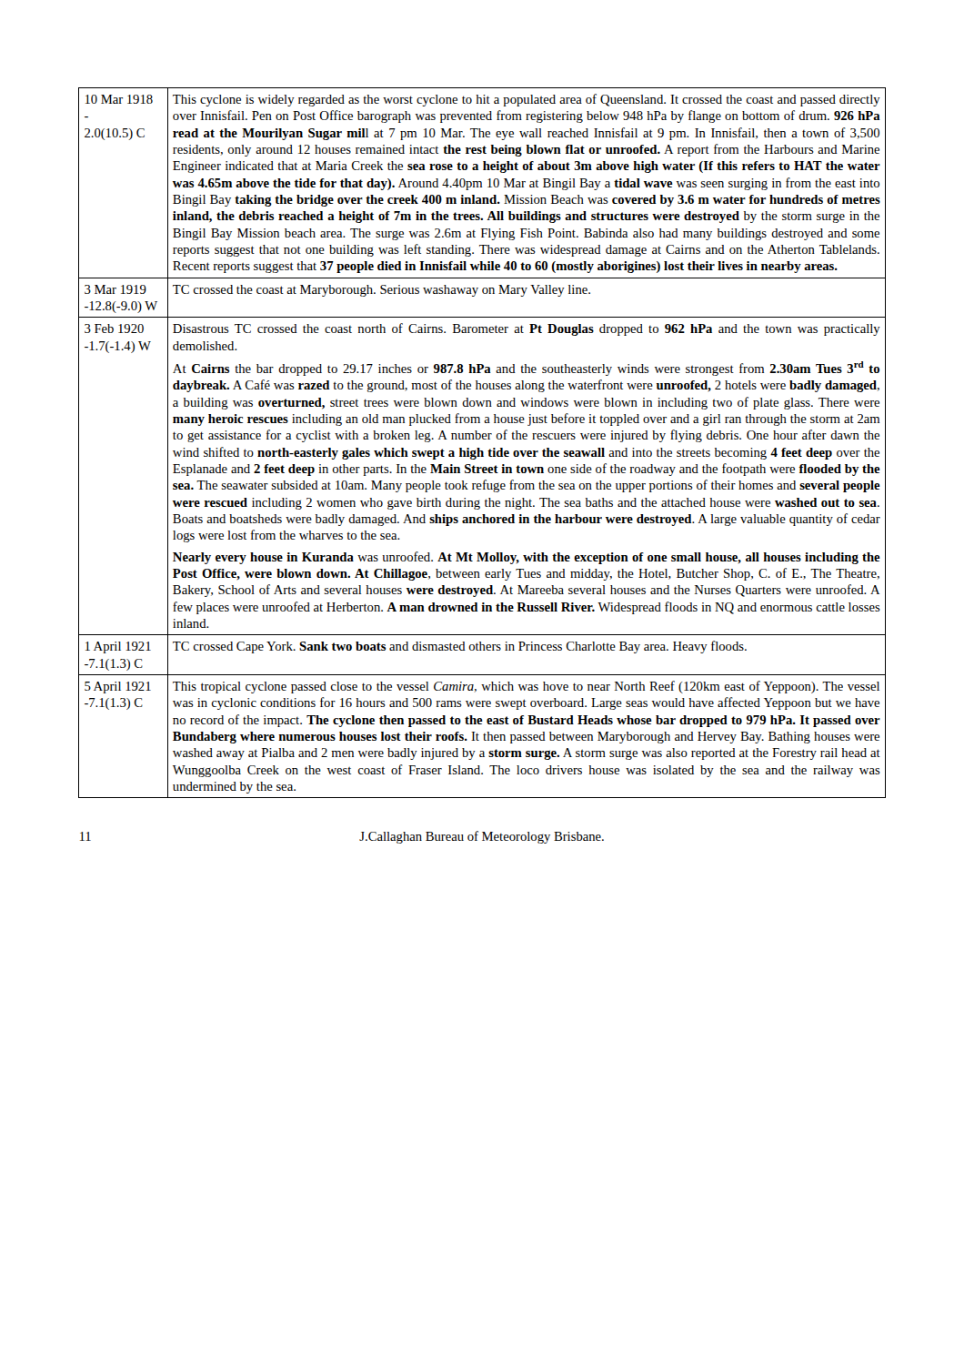| 10 Mar 1918 - 2.0(10.5) C | This cyclone is widely regarded as the worst cyclone to hit a populated area of Queensland. It crossed the coast and passed directly over Innisfail. Pen on Post Office barograph was prevented from registering below 948 hPa by flange on bottom of drum. 926 hPa read at the Mourilyan Sugar mil l at 7 pm 10 Mar. The eye wall reached Innisfail at 9 pm. In Innisfail, then a town of 3,500 residents, only around 12 houses remained intact the rest being blown flat or unroofed. A report from the Harbours and Marine Engineer indicated that at Maria Creek the sea rose to a height of about 3m above high water (If this refers to HAT the water was 4.65m above the tide for that day). Around 4.40pm 10 Mar at Bingil Bay a tidal wave was seen surging in from the east into Bingil Bay taking the bridge over the creek 400 m inland. Mission Beach was covered by 3.6 m water for hundreds of metres inland, the debris reached a height of 7m in the trees. All buildings and structures were destroyed by the storm surge in the Bingil Bay Mission beach area. The surge was 2.6m at Flying Fish Point. Babinda also had many buildings destroyed and some reports suggest that not one building was left standing. There was widespread damage at Cairns and on the Atherton Tablelands. Recent reports suggest that 37 people died in Innisfail while 40 to 60 (mostly aborigines) lost their lives in nearby areas. |
| 3 Mar 1919 -12.8(-9.0) W | TC crossed the coast at Maryborough. Serious washaway on Mary Valley line. |
| 3 Feb 1920 -1.7(-1.4) W | Disastrous TC crossed the coast north of Cairns. Barometer at Pt Douglas dropped to 962 hPa and the town was practically demolished. At Cairns the bar dropped to 29.17 inches or 987.8 hPa and the southeasterly winds were strongest from 2.30am Tues 3 rd to daybreak. A Café was razed to the ground, most of the houses along the waterfront were unroofed, 2 hotels were badly damaged , a building was overturned, street trees were blown down and windows were blown in including two of plate glass. There were many heroic rescues including an old man plucked from a house just before it toppled over and a girl ran through the storm at 2am to get assistance for a cyclist with a broken leg. A number of the rescuers were injured by flying debris. One hour after dawn the wind shifted to north-easterly gales which swept a high tide over the seawall and into the streets becoming 4 feet deep over the Esplanade and 2 feet deep in other parts. In the Main Street in town one side of the roadway and the footpath were flooded by the sea. The seawater subsided at 10am. Many people took refuge from the sea on the upper portions of their homes and several people were rescued including 2 women who gave birth during the night. The sea baths and the attached house were washed out to sea . Boats and boatsheds were badly damaged. And ships anchored in the harbour were destroyed . A large valuable quantity of cedar logs were lost from the wharves to the sea. Nearly every house in Kuranda was unroofed. At Mt Molloy, with the exception of one small house, all houses including the Post Office, were blown down. At Chillagoe , between early Tues and midday, the Hotel, Butcher Shop, C. of E., The Theatre, Bakery, School of Arts and several houses were destroyed . At Mareeba several houses and the Nurses Quarters were unroofed. A few places were unroofed at Herberton. A man drowned in the Russell River. Widespread floods in NQ and enormous cattle losses inland. |
| 1 April 1921 -7.1(1.3) C | TC crossed Cape York. Sank two boats and dismasted others in Princess Charlotte Bay area. Heavy floods. |
| 5 April 1921 -7.1(1.3) C | This tropical cyclone passed close to the vessel Camira, which was hove to near North Reef (120km east of Yeppoon). The vessel was in cyclonic conditions for 16 hours and 500 rams were swept overboard. Large seas would have affected Yeppoon but we have no record of the impact. The cyclone then passed to the east of Bustard Heads whose bar dropped to 979 hPa. It passed over Bundaberg where numerous houses lost their roofs. It then passed between Maryborough and Hervey Bay. Bathing houses were washed away at Pialba and 2 men were badly injured by a storm surge. A storm surge was also reported at the Forestry rail head at Wunggoolba Creek on the west coast of Fraser Island. The loco drivers house was isolated by the sea and the railway was undermined by the sea. |
11
J.Callaghan Bureau of Meteorology Brisbane.